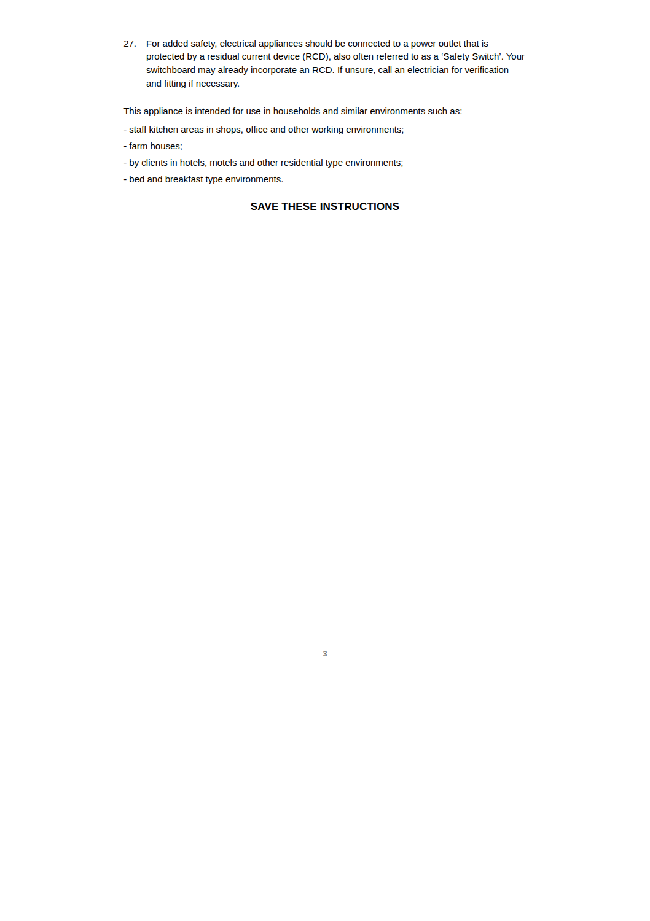27. For added safety, electrical appliances should be connected to a power outlet that is protected by a residual current device (RCD), also often referred to as a ‘Safety Switch’. Your switchboard may already incorporate an RCD. If unsure, call an electrician for verification and fitting if necessary.
This appliance is intended for use in households and similar environments such as:
- staff kitchen areas in shops, office and other working environments;
- farm houses;
- by clients in hotels, motels and other residential type environments;
- bed and breakfast type environments.
SAVE THESE INSTRUCTIONS
3